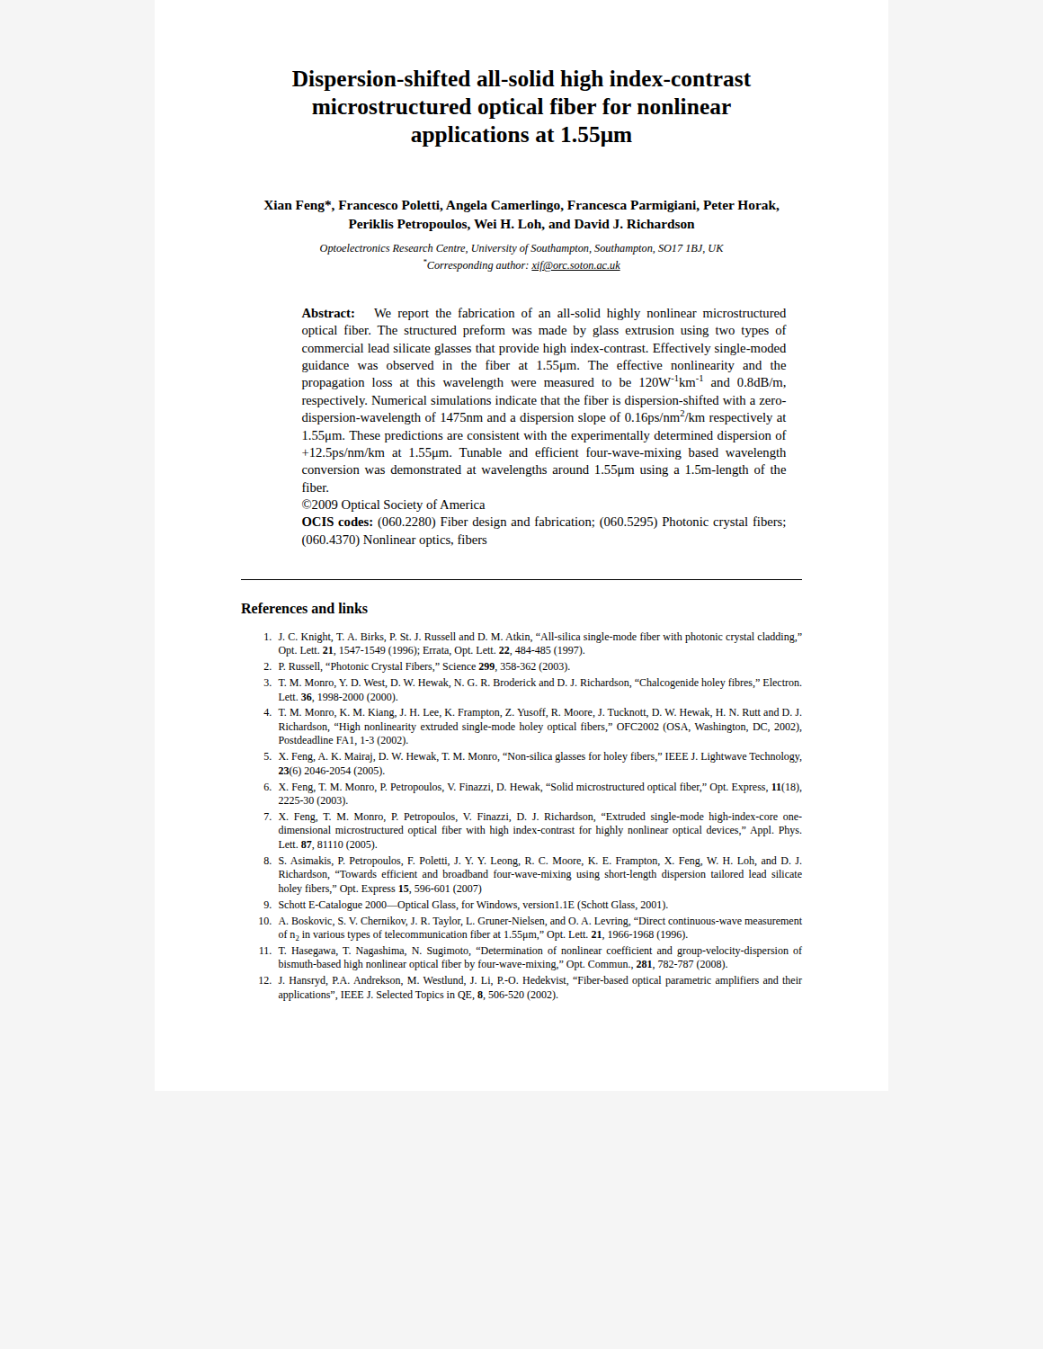Dispersion-shifted all-solid high index-contrast
microstructured optical fiber for nonlinear
applications at 1.55μm
Xian Feng*, Francesco Poletti, Angela Camerlingo, Francesca Parmigiani, Peter Horak,
Periklis Petropoulos, Wei H. Loh, and David J. Richardson
Optoelectronics Research Centre, University of Southampton, Southampton, SO17 1BJ, UK
*Corresponding author: xif@orc.soton.ac.uk
Abstract: We report the fabrication of an all-solid highly nonlinear microstructured optical fiber. The structured preform was made by glass extrusion using two types of commercial lead silicate glasses that provide high index-contrast. Effectively single-moded guidance was observed in the fiber at 1.55μm. The effective nonlinearity and the propagation loss at this wavelength were measured to be 120W-1km-1 and 0.8dB/m, respectively. Numerical simulations indicate that the fiber is dispersion-shifted with a zero-dispersion-wavelength of 1475nm and a dispersion slope of 0.16ps/nm2/km respectively at 1.55μm. These predictions are consistent with the experimentally determined dispersion of +12.5ps/nm/km at 1.55μm. Tunable and efficient four-wave-mixing based wavelength conversion was demonstrated at wavelengths around 1.55μm using a 1.5m-length of the fiber.
©2009 Optical Society of America
OCIS codes: (060.2280) Fiber design and fabrication; (060.5295) Photonic crystal fibers; (060.4370) Nonlinear optics, fibers
References and links
J. C. Knight, T. A. Birks, P. St. J. Russell and D. M. Atkin, “All-silica single-mode fiber with photonic crystal cladding,” Opt. Lett. 21, 1547-1549 (1996); Errata, Opt. Lett. 22, 484-485 (1997).
P. Russell, “Photonic Crystal Fibers,” Science 299, 358-362 (2003).
T. M. Monro, Y. D. West, D. W. Hewak, N. G. R. Broderick and D. J. Richardson, “Chalcogenide holey fibres,” Electron. Lett. 36, 1998-2000 (2000).
T. M. Monro, K. M. Kiang, J. H. Lee, K. Frampton, Z. Yusoff, R. Moore, J. Tucknott, D. W. Hewak, H. N. Rutt and D. J. Richardson, “High nonlinearity extruded single-mode holey optical fibers,” OFC2002 (OSA, Washington, DC, 2002), Postdeadline FA1, 1-3 (2002).
X. Feng, A. K. Mairaj, D. W. Hewak, T. M. Monro, “Non-silica glasses for holey fibers,” IEEE J. Lightwave Technology, 23(6) 2046-2054 (2005).
X. Feng, T. M. Monro, P. Petropoulos, V. Finazzi, D. Hewak, “Solid microstructured optical fiber,” Opt. Express, 11(18), 2225-30 (2003).
X. Feng, T. M. Monro, P. Petropoulos, V. Finazzi, D. J. Richardson, “Extruded single-mode high-index-core one-dimensional microstructured optical fiber with high index-contrast for highly nonlinear optical devices,” Appl. Phys. Lett. 87, 81110 (2005).
S. Asimakis, P. Petropoulos, F. Poletti, J. Y. Y. Leong, R. C. Moore, K. E. Frampton, X. Feng, W. H. Loh, and D. J. Richardson, “Towards efficient and broadband four-wave-mixing using short-length dispersion tailored lead silicate holey fibers,” Opt. Express 15, 596-601 (2007)
Schott E-Catalogue 2000—Optical Glass, for Windows, version1.1E (Schott Glass, 2001).
A. Boskovic, S. V. Chernikov, J. R. Taylor, L. Gruner-Nielsen, and O. A. Levring, “Direct continuous-wave measurement of n2 in various types of telecommunication fiber at 1.55μm,” Opt. Lett. 21, 1966-1968 (1996).
T. Hasegawa, T. Nagashima, N. Sugimoto, “Determination of nonlinear coefficient and group-velocity-dispersion of bismuth-based high nonlinear optical fiber by four-wave-mixing,” Opt. Commun., 281, 782-787 (2008).
J. Hansryd, P.A. Andrekson, M. Westlund, J. Li, P.-O. Hedekvist, “Fiber-based optical parametric amplifiers and their applications”, IEEE J. Selected Topics in QE, 8, 506-520 (2002).